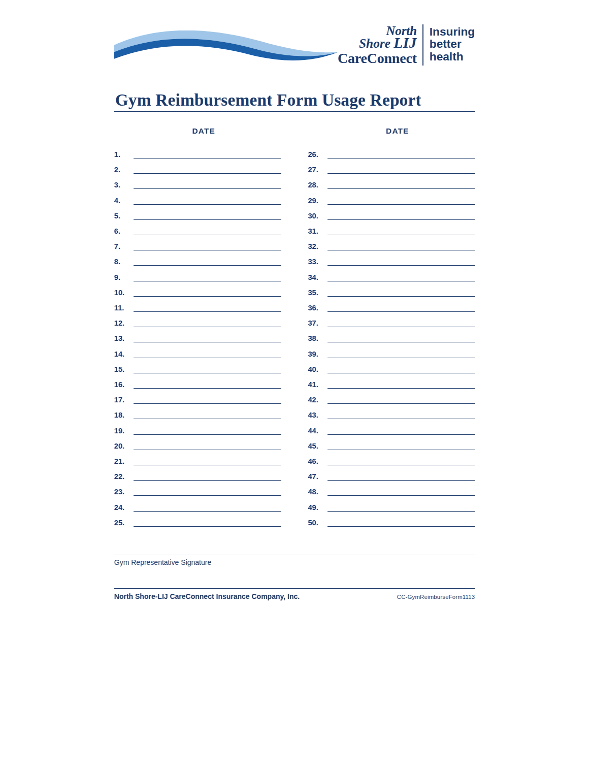North Shore LIJ CareConnect
Insuring
better
health
Gym Reimbursement Form Usage Report
DATE
1.
2.
3.
4.
5.
6.
7.
8.
9.
10.
11.
12.
13.
14.
15.
16.
17.
18.
19.
20.
21.
22.
23.
24.
25.
DATE
26.
27.
28.
29.
30.
31.
32.
33.
34.
35.
36.
37.
38.
39.
40.
41.
42.
43.
44.
45.
46.
47.
48.
49.
50.
Gym Representative Signature
North Shore-LIJ CareConnect Insurance Company, Inc.
CC-GymReimburseForm1113